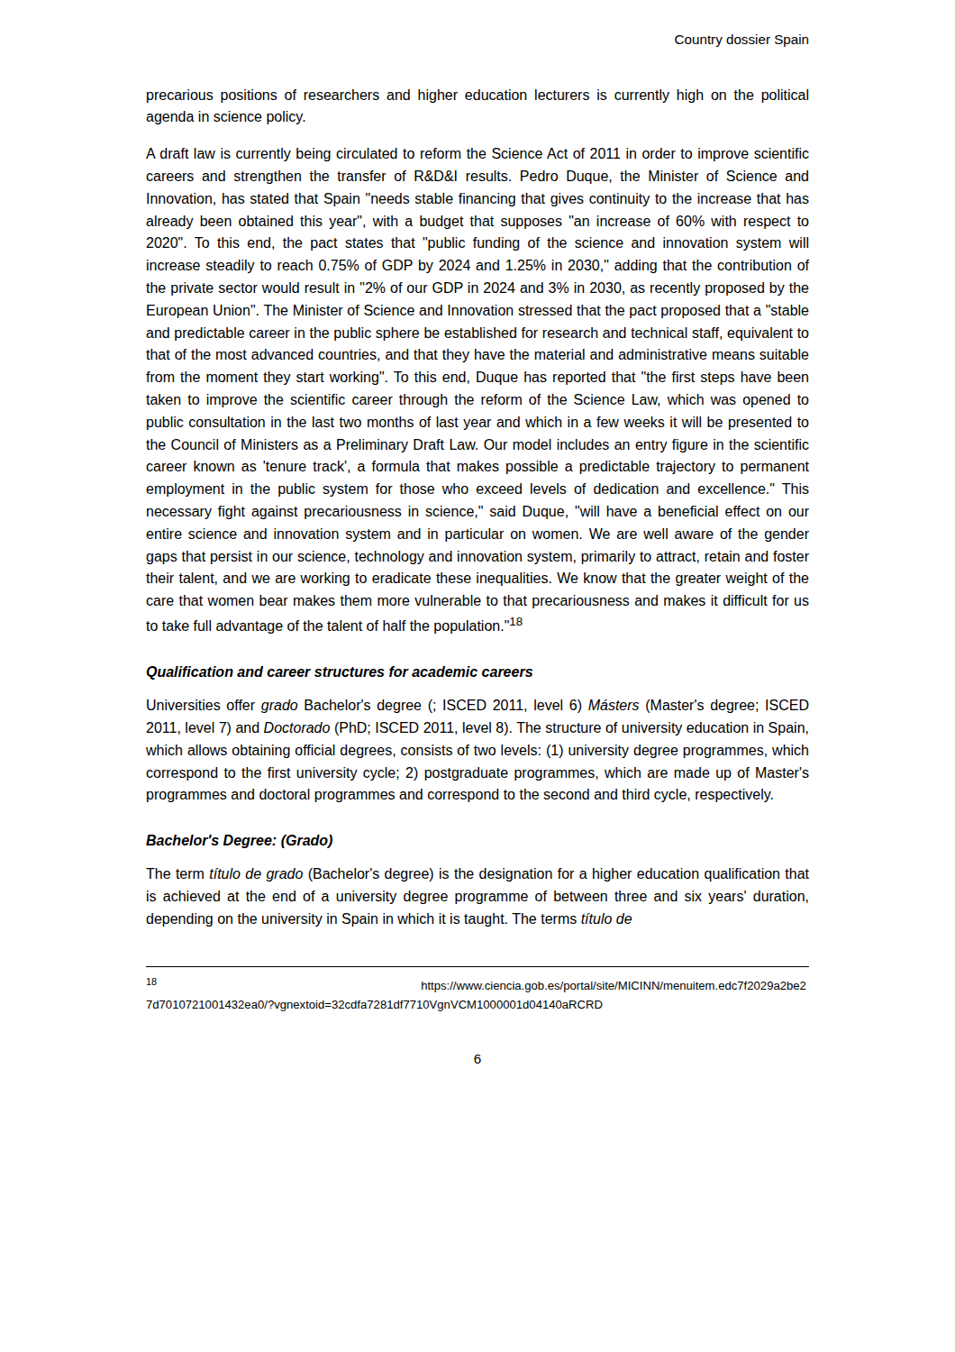Country dossier Spain
precarious positions of researchers and higher education lecturers is currently high on the political agenda in science policy.
A draft law is currently being circulated to reform the Science Act of 2011 in order to improve scientific careers and strengthen the transfer of R&D&I results. Pedro Duque, the Minister of Science and Innovation, has stated that Spain "needs stable financing that gives continuity to the increase that has already been obtained this year", with a budget that supposes "an increase of 60% with respect to 2020". To this end, the pact states that "public funding of the science and innovation system will increase steadily to reach 0.75% of GDP by 2024 and 1.25% in 2030," adding that the contribution of the private sector would result in "2% of our GDP in 2024 and 3% in 2030, as recently proposed by the European Union". The Minister of Science and Innovation stressed that the pact proposed that a "stable and predictable career in the public sphere be established for research and technical staff, equivalent to that of the most advanced countries, and that they have the material and administrative means suitable from the moment they start working". To this end, Duque has reported that "the first steps have been taken to improve the scientific career through the reform of the Science Law, which was opened to public consultation in the last two months of last year and which in a few weeks it will be presented to the Council of Ministers as a Preliminary Draft Law. Our model includes an entry figure in the scientific career known as 'tenure track', a formula that makes possible a predictable trajectory to permanent employment in the public system for those who exceed levels of dedication and excellence." This necessary fight against precariousness in science," said Duque, "will have a beneficial effect on our entire science and innovation system and in particular on women. We are well aware of the gender gaps that persist in our science, technology and innovation system, primarily to attract, retain and foster their talent, and we are working to eradicate these inequalities. We know that the greater weight of the care that women bear makes them more vulnerable to that precariousness and makes it difficult for us to take full advantage of the talent of half the population."18
Qualification and career structures for academic careers
Universities offer grado Bachelor's degree (; ISCED 2011, level 6) Másters (Master's degree; ISCED 2011, level 7) and Doctorado (PhD; ISCED 2011, level 8). The structure of university education in Spain, which allows obtaining official degrees, consists of two levels: (1) university degree programmes, which correspond to the first university cycle; 2) postgraduate programmes, which are made up of Master's programmes and doctoral programmes and correspond to the second and third cycle, respectively.
Bachelor's Degree: (Grado)
The term título de grado (Bachelor's degree) is the designation for a higher education qualification that is achieved at the end of a university degree programme of between three and six years' duration, depending on the university in Spain in which it is taught. The terms título de
18 https://www.ciencia.gob.es/portal/site/MICINN/menuitem.edc7f2029a2be27d7010721001432ea0/?vgnextoid=32cdfa7281df7710VgnVCM1000001d04140aRCRD
6